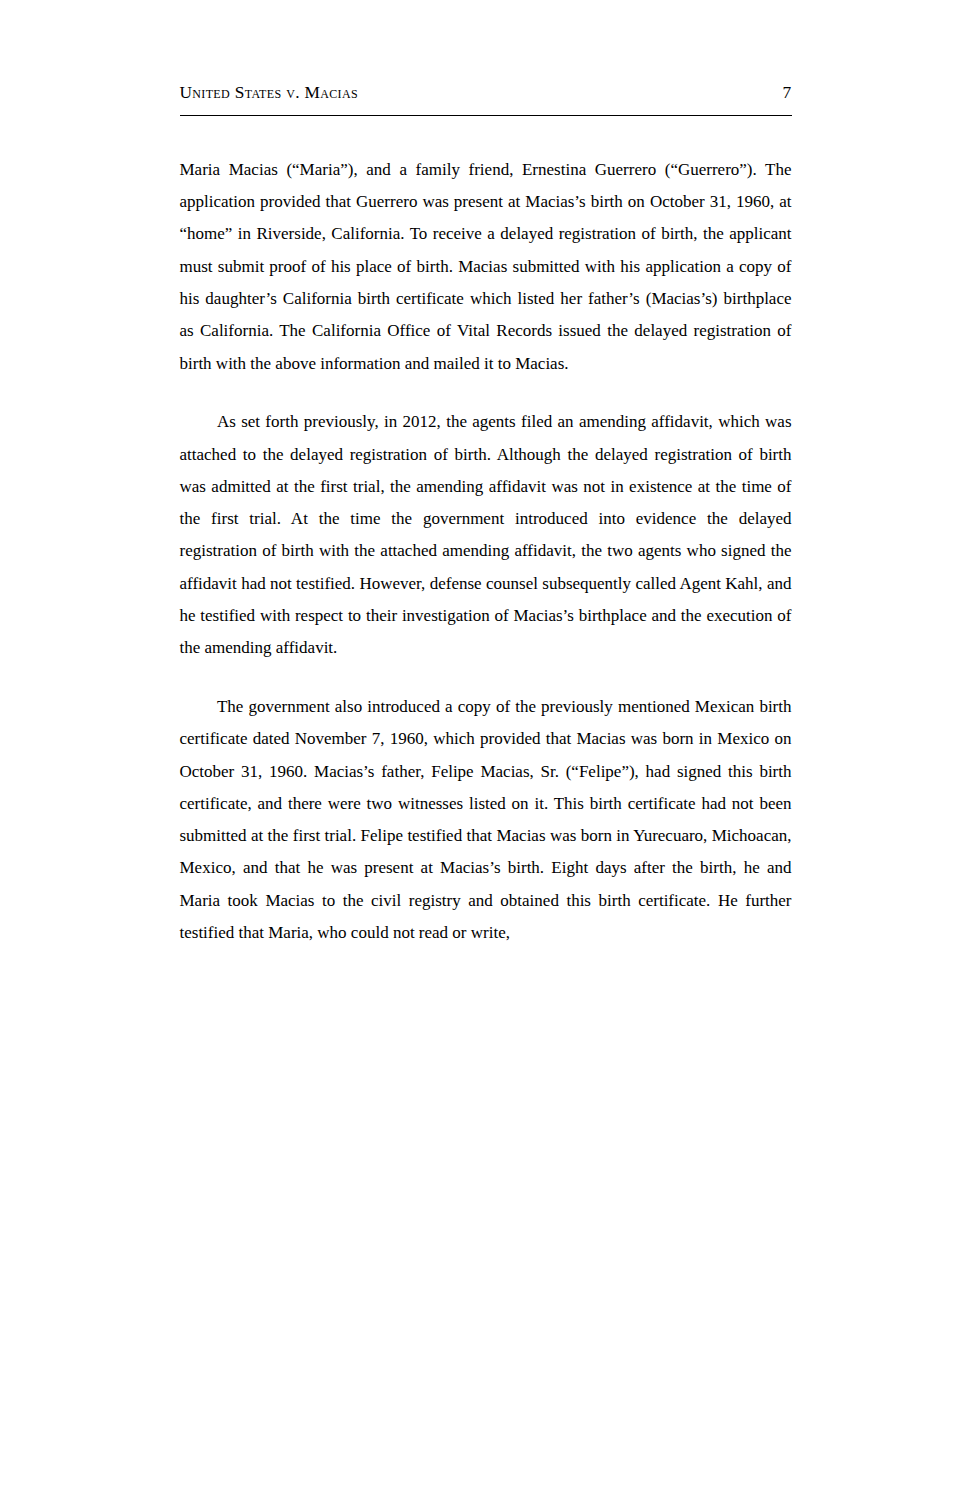United States v. Macias 7
Maria Macias (“Maria”), and a family friend, Ernestina Guerrero (“Guerrero”). The application provided that Guerrero was present at Macias’s birth on October 31, 1960, at “home” in Riverside, California. To receive a delayed registration of birth, the applicant must submit proof of his place of birth. Macias submitted with his application a copy of his daughter’s California birth certificate which listed her father’s (Macias’s) birthplace as California. The California Office of Vital Records issued the delayed registration of birth with the above information and mailed it to Macias.
As set forth previously, in 2012, the agents filed an amending affidavit, which was attached to the delayed registration of birth. Although the delayed registration of birth was admitted at the first trial, the amending affidavit was not in existence at the time of the first trial. At the time the government introduced into evidence the delayed registration of birth with the attached amending affidavit, the two agents who signed the affidavit had not testified. However, defense counsel subsequently called Agent Kahl, and he testified with respect to their investigation of Macias’s birthplace and the execution of the amending affidavit.
The government also introduced a copy of the previously mentioned Mexican birth certificate dated November 7, 1960, which provided that Macias was born in Mexico on October 31, 1960. Macias’s father, Felipe Macias, Sr. (“Felipe”), had signed this birth certificate, and there were two witnesses listed on it. This birth certificate had not been submitted at the first trial. Felipe testified that Macias was born in Yurecuaro, Michoacan, Mexico, and that he was present at Macias’s birth. Eight days after the birth, he and Maria took Macias to the civil registry and obtained this birth certificate. He further testified that Maria, who could not read or write,